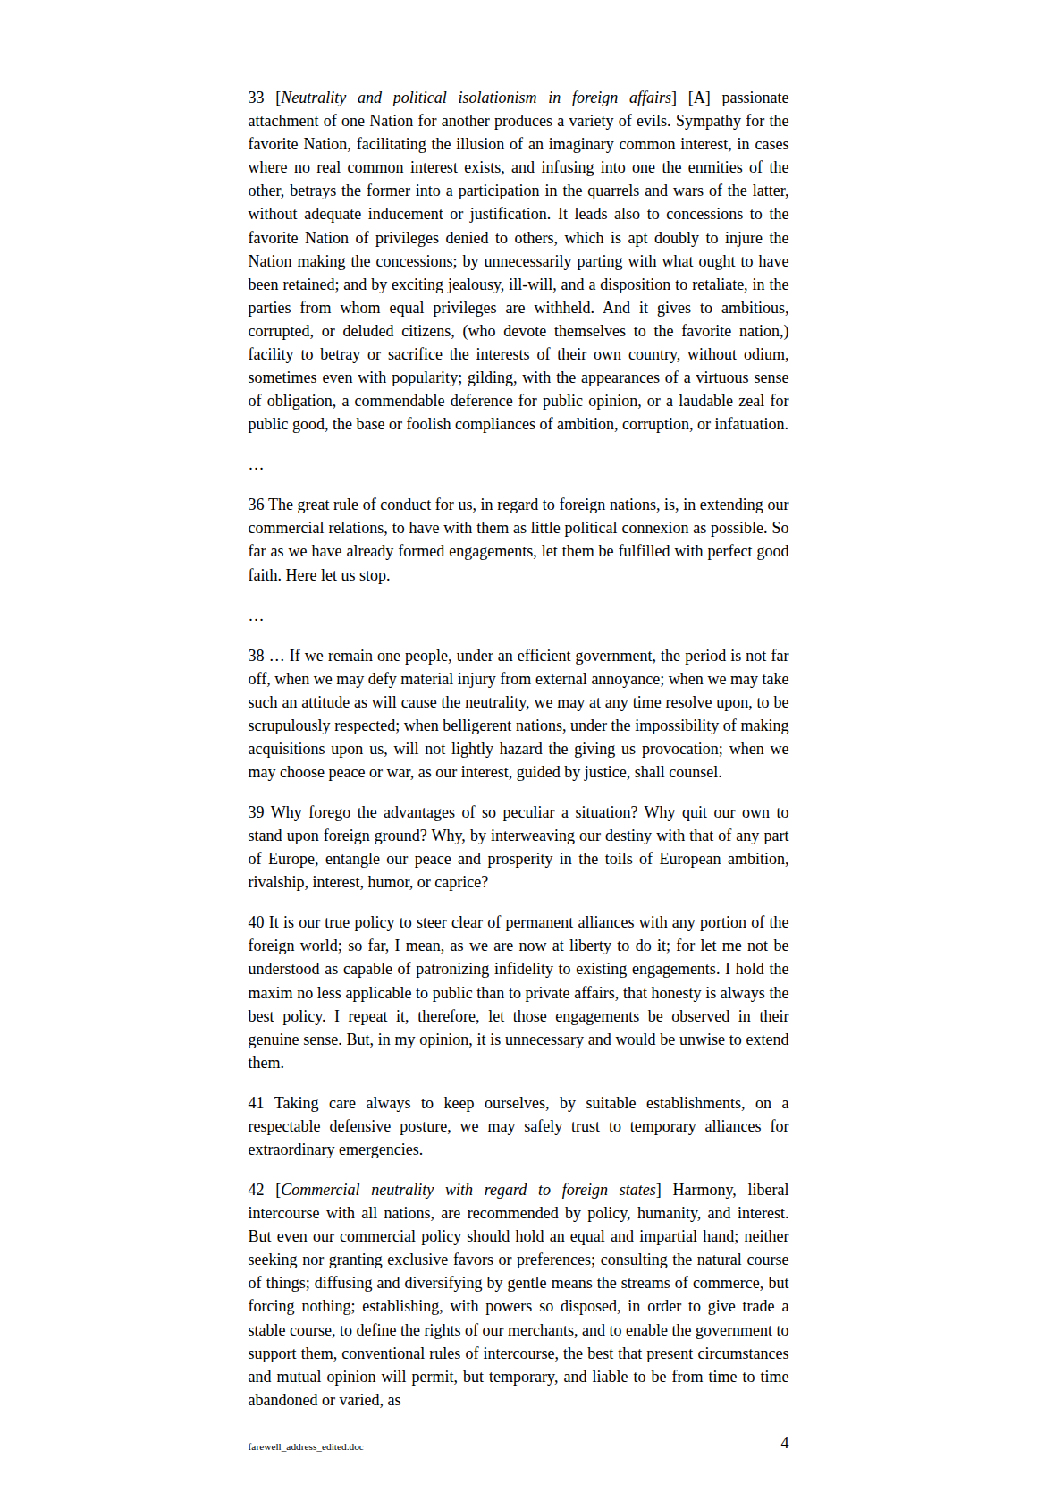33 [Neutrality and political isolationism in foreign affairs] [A] passionate attachment of one Nation for another produces a variety of evils. Sympathy for the favorite Nation, facilitating the illusion of an imaginary common interest, in cases where no real common interest exists, and infusing into one the enmities of the other, betrays the former into a participation in the quarrels and wars of the latter, without adequate inducement or justification. It leads also to concessions to the favorite Nation of privileges denied to others, which is apt doubly to injure the Nation making the concessions; by unnecessarily parting with what ought to have been retained; and by exciting jealousy, ill-will, and a disposition to retaliate, in the parties from whom equal privileges are withheld. And it gives to ambitious, corrupted, or deluded citizens, (who devote themselves to the favorite nation,) facility to betray or sacrifice the interests of their own country, without odium, sometimes even with popularity; gilding, with the appearances of a virtuous sense of obligation, a commendable deference for public opinion, or a laudable zeal for public good, the base or foolish compliances of ambition, corruption, or infatuation.
…
36 The great rule of conduct for us, in regard to foreign nations, is, in extending our commercial relations, to have with them as little political connexion as possible. So far as we have already formed engagements, let them be fulfilled with perfect good faith. Here let us stop.
…
38 … If we remain one people, under an efficient government, the period is not far off, when we may defy material injury from external annoyance; when we may take such an attitude as will cause the neutrality, we may at any time resolve upon, to be scrupulously respected; when belligerent nations, under the impossibility of making acquisitions upon us, will not lightly hazard the giving us provocation; when we may choose peace or war, as our interest, guided by justice, shall counsel.
39 Why forego the advantages of so peculiar a situation? Why quit our own to stand upon foreign ground? Why, by interweaving our destiny with that of any part of Europe, entangle our peace and prosperity in the toils of European ambition, rivalship, interest, humor, or caprice?
40 It is our true policy to steer clear of permanent alliances with any portion of the foreign world; so far, I mean, as we are now at liberty to do it; for let me not be understood as capable of patronizing infidelity to existing engagements. I hold the maxim no less applicable to public than to private affairs, that honesty is always the best policy. I repeat it, therefore, let those engagements be observed in their genuine sense. But, in my opinion, it is unnecessary and would be unwise to extend them.
41 Taking care always to keep ourselves, by suitable establishments, on a respectable defensive posture, we may safely trust to temporary alliances for extraordinary emergencies.
42 [Commercial neutrality with regard to foreign states] Harmony, liberal intercourse with all nations, are recommended by policy, humanity, and interest. But even our commercial policy should hold an equal and impartial hand; neither seeking nor granting exclusive favors or preferences; consulting the natural course of things; diffusing and diversifying by gentle means the streams of commerce, but forcing nothing; establishing, with powers so disposed, in order to give trade a stable course, to define the rights of our merchants, and to enable the government to support them, conventional rules of intercourse, the best that present circumstances and mutual opinion will permit, but temporary, and liable to be from time to time abandoned or varied, as
farewell_address_edited.doc 4